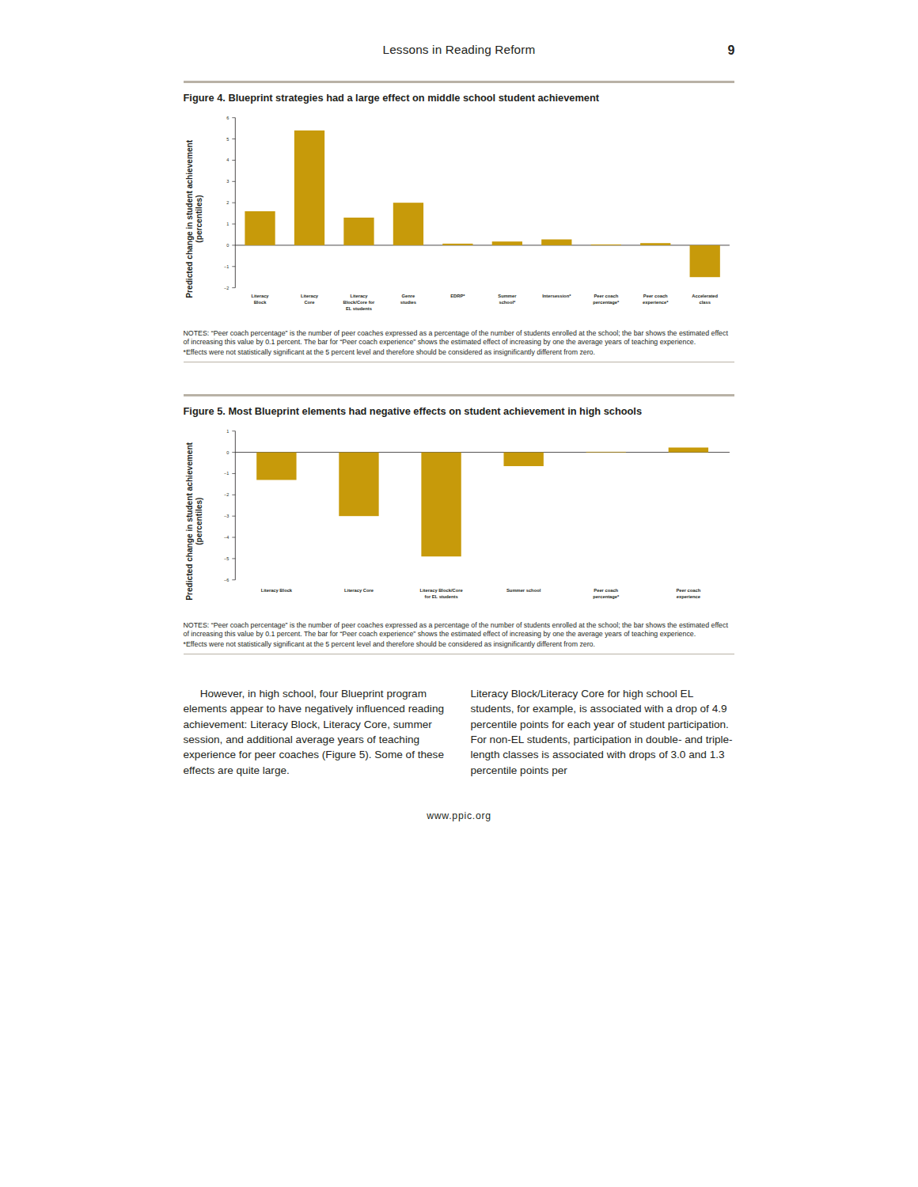Lessons in Reading Reform 9
Figure 4. Blueprint strategies had a large effect on middle school student achievement
Predicted change in student achievement
(percentiles)
6 5 4 3 2 1 0 −1 −2 Literacy Block Literacy Core Literacy Block/Core for EL students Genre studies EDRP* Summer school* Intersession* Peer coach percentage* Peer coach experience* Accelerated class
NOTES: “Peer coach percentage” is the number of peer coaches expressed as a percentage of the number of students enrolled at the school; the bar shows the estimated effect of increasing this value by 0.1 percent. The bar for “Peer coach experience” shows the estimated effect of increasing by one the average years of teaching experience.
*Effects were not statistically significant at the 5 percent level and therefore should be considered as insignificantly different from zero.
Figure 5. Most Blueprint elements had negative effects on student achievement in high schools
Predicted change in student achievement
(percentiles)
1 0 −1 −2 −3 −4 −5 −6 Literacy Block Literacy Core Literacy Block/Core for EL students Summer school Peer coach percentage* Peer coach experience
NOTES: “Peer coach percentage” is the number of peer coaches expressed as a percentage of the number of students enrolled at the school; the bar shows the estimated effect of increasing this value by 0.1 percent. The bar for “Peer coach experience” shows the estimated effect of increasing by one the average years of teaching experience.
*Effects were not statistically significant at the 5 percent level and therefore should be considered as insignificantly different from zero.
However, in high school, four Blueprint program elements appear to have negatively influenced reading achievement: Literacy Block, Literacy Core, summer session, and additional average years of teaching experience for peer coaches (Figure 5). Some of these effects are quite large.
Literacy Block/Literacy Core for high school EL students, for example, is associated with a drop of 4.9 percentile points for each year of student participation. For non-EL students, participation in double- and triple-length classes is associated with drops of 3.0 and 1.3 percentile points per
www.ppic.org